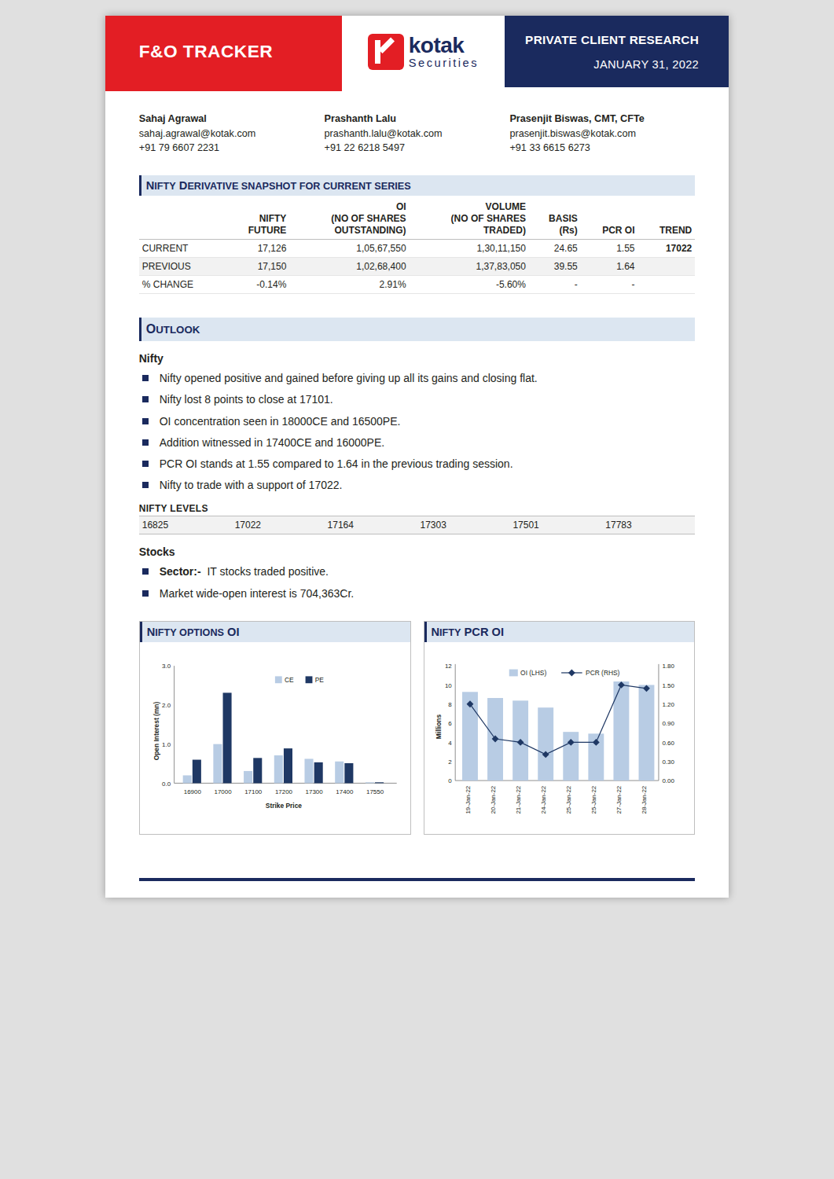F&O TRACKER
kotak Securities
PRIVATE CLIENT RESEARCH
JANUARY 31, 2022
Sahaj Agrawal
sahaj.agrawal@kotak.com
+91 79 6607 2231
Prashanth Lalu
prashanth.lalu@kotak.com
+91 22 6218 5497
Prasenjit Biswas, CMT, CFTe
prasenjit.biswas@kotak.com
+91 33 6615 6273
NIFTY DERIVATIVE SNAPSHOT FOR CURRENT SERIES
| | NIFTY FUTURE | OI (NO OF SHARES OUTSTANDING) | VOLUME (NO OF SHARES TRADED) | BASIS (Rs) | PCR OI | TREND |
| --- | --- | --- | --- | --- | --- | --- |
| CURRENT | 17,126 | 1,05,67,550 | 1,30,11,150 | 24.65 | 1.55 | 17022 |
| PREVIOUS | 17,150 | 1,02,68,400 | 1,37,83,050 | 39.55 | 1.64 | |
| % CHANGE | -0.14% | 2.91% | -5.60% | - | - | |
OUTLOOK
Nifty
Nifty opened positive and gained before giving up all its gains and closing flat.
Nifty lost 8 points to close at 17101.
OI concentration seen in 18000CE and 16500PE.
Addition witnessed in 17400CE and 16000PE.
PCR OI stands at 1.55 compared to 1.64 in the previous trading session.
Nifty to trade with a support of 17022.
NIFTY LEVELS
16825 17022 17164 17303 17501 17783
Stocks
Sector:- IT stocks traded positive.
Market wide-open interest is 704,363Cr.
NIFTY OPTIONS OI
3.0 2.0 1.0 0.0 Open Interest (mn) CE PE 16900 17000 17100 17200 17300 17400 17550 Strike Price
NIFTY PCR OI
12 10 8 6 4 2 0 1.80 1.50 1.20 0.90 0.60 0.30 0.00 Millions OI (LHS) PCR (RHS) 19-Jan-22 20-Jan-22 21-Jan-22 24-Jan-22 25-Jan-22 25-Jan-22 27-Jan-22 28-Jan-22